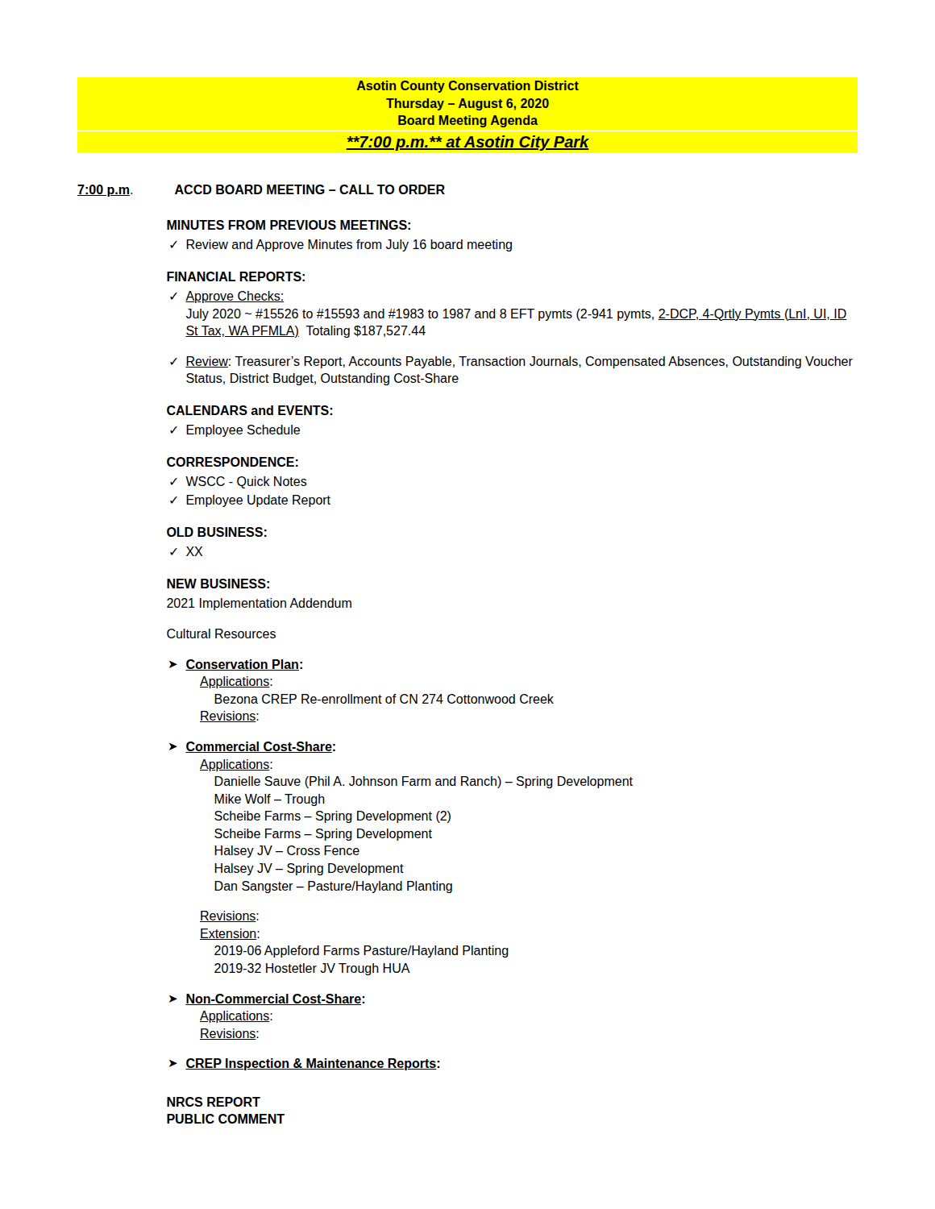Asotin County Conservation District Thursday – August 6, 2020 Board Meeting Agenda **7:00 p.m.** at Asotin City Park
7:00 p.m.ACCD BOARD MEETING – CALL TO ORDER
MINUTES FROM PREVIOUS MEETINGS:
Review and Approve Minutes from July 16 board meeting
FINANCIAL REPORTS:
Approve Checks:
July 2020 ~ #15526 to #15593 and #1983 to 1987 and 8 EFT pymts (2-941 pymts, 2-DCP, 4-Qrtly Pymts (LnI, UI, ID St Tax, WA PFMLA) Totaling $187,527.44
Review: Treasurer’s Report, Accounts Payable, Transaction Journals, Compensated Absences, Outstanding Voucher Status, District Budget, Outstanding Cost-Share
CALENDARS and EVENTS:
Employee Schedule
CORRESPONDENCE:
WSCC - Quick Notes
Employee Update Report
OLD BUSINESS:
XX
NEW BUSINESS:
2021 Implementation Addendum
Cultural Resources
Conservation Plan:
Applications:
Bezona CREP Re-enrollment of CN 274 Cottonwood Creek
Revisions:
Commercial Cost-Share:
Applications:
Danielle Sauve (Phil A. Johnson Farm and Ranch) – Spring Development
Mike Wolf – Trough
Scheibe Farms – Spring Development (2)
Scheibe Farms – Spring Development
Halsey JV – Cross Fence
Halsey JV – Spring Development
Dan Sangster – Pasture/Hayland Planting
Revisions:
Extension:
2019-06 Appleford Farms Pasture/Hayland Planting
2019-32 Hostetler JV Trough HUA
Non-Commercial Cost-Share:
Applications:
Revisions:
CREP Inspection & Maintenance Reports:
NRCS REPORT
PUBLIC COMMENT